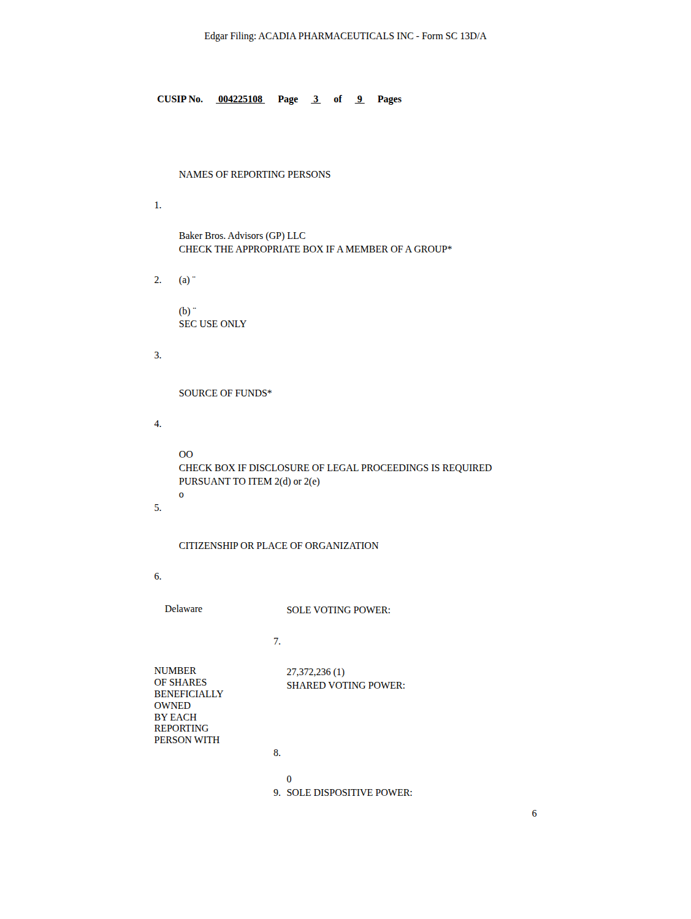Edgar Filing: ACADIA PHARMACEUTICALS INC - Form SC 13D/A
CUSIP No. 004225108 Page 3 of 9 Pages
| | NAMES OF REPORTING PERSONS |
| 1. | |
| | Baker Bros. Advisors (GP) LLC CHECK THE APPROPRIATE BOX IF A MEMBER OF A GROUP* |
| 2. | (a) ¨ |
| | (b) ¨ SEC USE ONLY |
| 3. | |
| | SOURCE OF FUNDS* |
| 4. | |
| | OO CHECK BOX IF DISCLOSURE OF LEGAL PROCEEDINGS IS REQUIRED PURSUANT TO ITEM 2(d) or 2(e) o |
| 5. | |
| | CITIZENSHIP OR PLACE OF ORGANIZATION |
| 6. | |
| Delaware | | SOLE VOTING POWER: |
| | 7. | |
| NUMBER OF SHARES BENEFICIALLY OWNED BY EACH REPORTING PERSON WITH | | 27,372,236 (1) SHARED VOTING POWER: |
| | 8. | |
| | | 0 |
| | 9. | SOLE DISPOSITIVE POWER: |
6